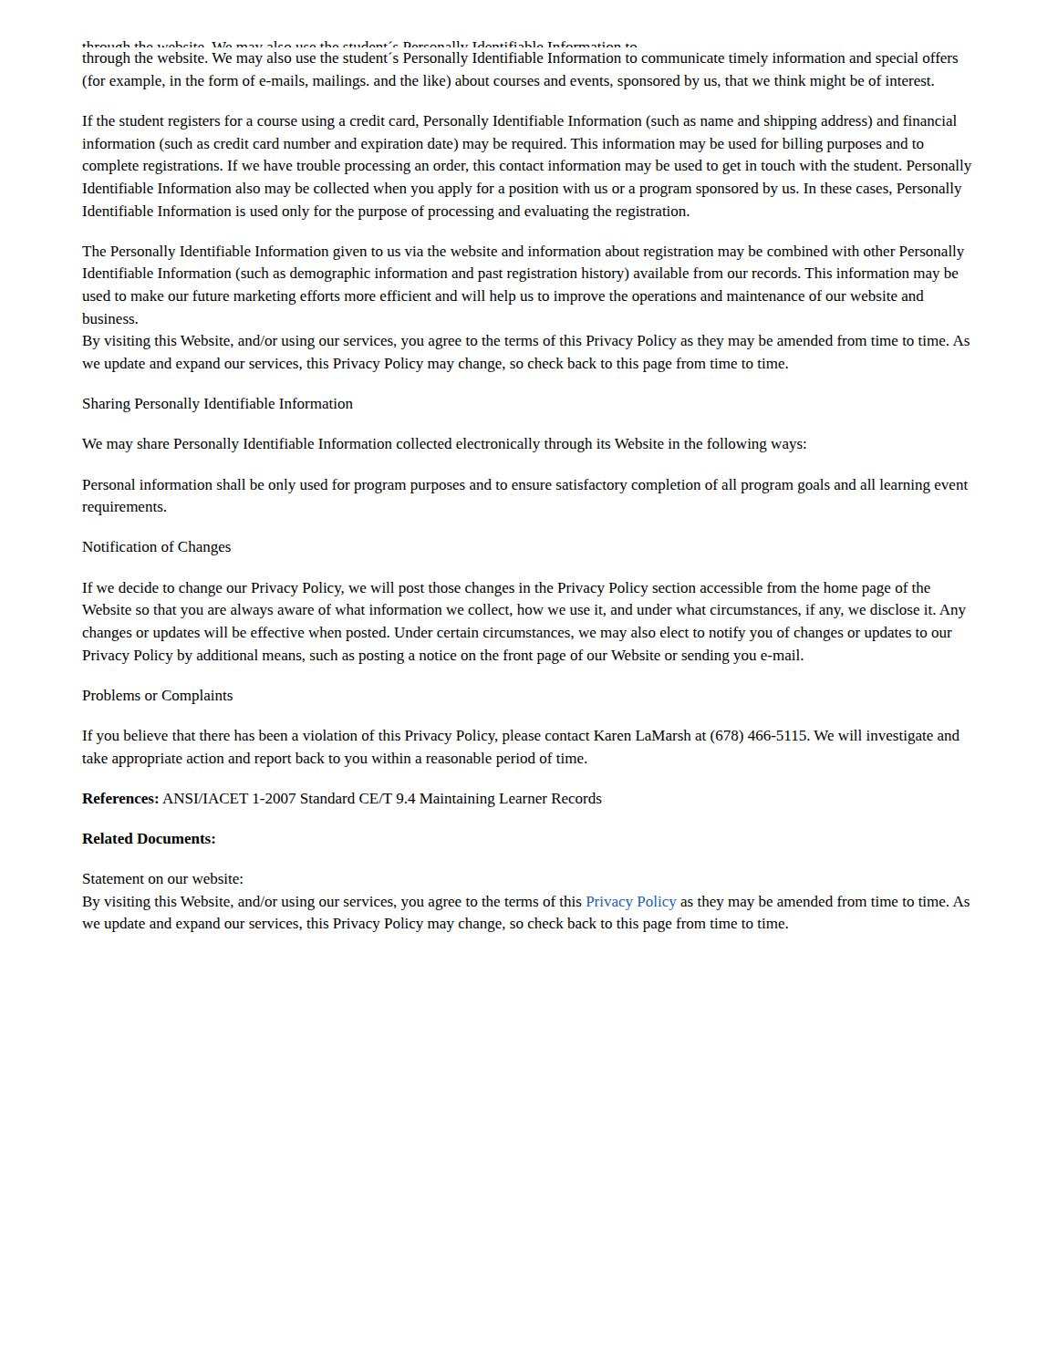through the website. We may also use the student´s Personally Identifiable Information to through the website. We may also use the student´s Personally Identifiable Information to communicate timely information and special offers (for example, in the form of e-mails, mailings. and the like) about courses and events, sponsored by us, that we think might be of interest.
If the student registers for a course using a credit card, Personally Identifiable Information (such as name and shipping address) and financial information (such as credit card number and expiration date) may be required. This information may be used for billing purposes and to complete registrations. If we have trouble processing an order, this contact information may be used to get in touch with the student. Personally Identifiable Information also may be collected when you apply for a position with us or a program sponsored by us. In these cases, Personally Identifiable Information is used only for the purpose of processing and evaluating the registration.
The Personally Identifiable Information given to us via the website and information about registration may be combined with other Personally Identifiable Information (such as demographic information and past registration history) available from our records. This information may be used to make our future marketing efforts more efficient and will help us to improve the operations and maintenance of our website and business.
By visiting this Website, and/or using our services, you agree to the terms of this Privacy Policy as they may be amended from time to time. As we update and expand our services, this Privacy Policy may change, so check back to this page from time to time.
Sharing Personally Identifiable Information
We may share Personally Identifiable Information collected electronically through its Website in the following ways:
Personal information shall be only used for program purposes and to ensure satisfactory completion of all program goals and all learning event requirements.
Notification of Changes
If we decide to change our Privacy Policy, we will post those changes in the Privacy Policy section accessible from the home page of the Website so that you are always aware of what information we collect, how we use it, and under what circumstances, if any, we disclose it. Any changes or updates will be effective when posted. Under certain circumstances, we may also elect to notify you of changes or updates to our Privacy Policy by additional means, such as posting a notice on the front page of our Website or sending you e-mail.
Problems or Complaints
If you believe that there has been a violation of this Privacy Policy, please contact Karen LaMarsh at (678) 466-5115. We will investigate and take appropriate action and report back to you within a reasonable period of time.
References: ANSI/IACET 1-2007 Standard CE/T 9.4 Maintaining Learner Records
Related Documents:
Statement on our website:
By visiting this Website, and/or using our services, you agree to the terms of this Privacy Policy as they may be amended from time to time. As we update and expand our services, this Privacy Policy may change, so check back to this page from time to time.